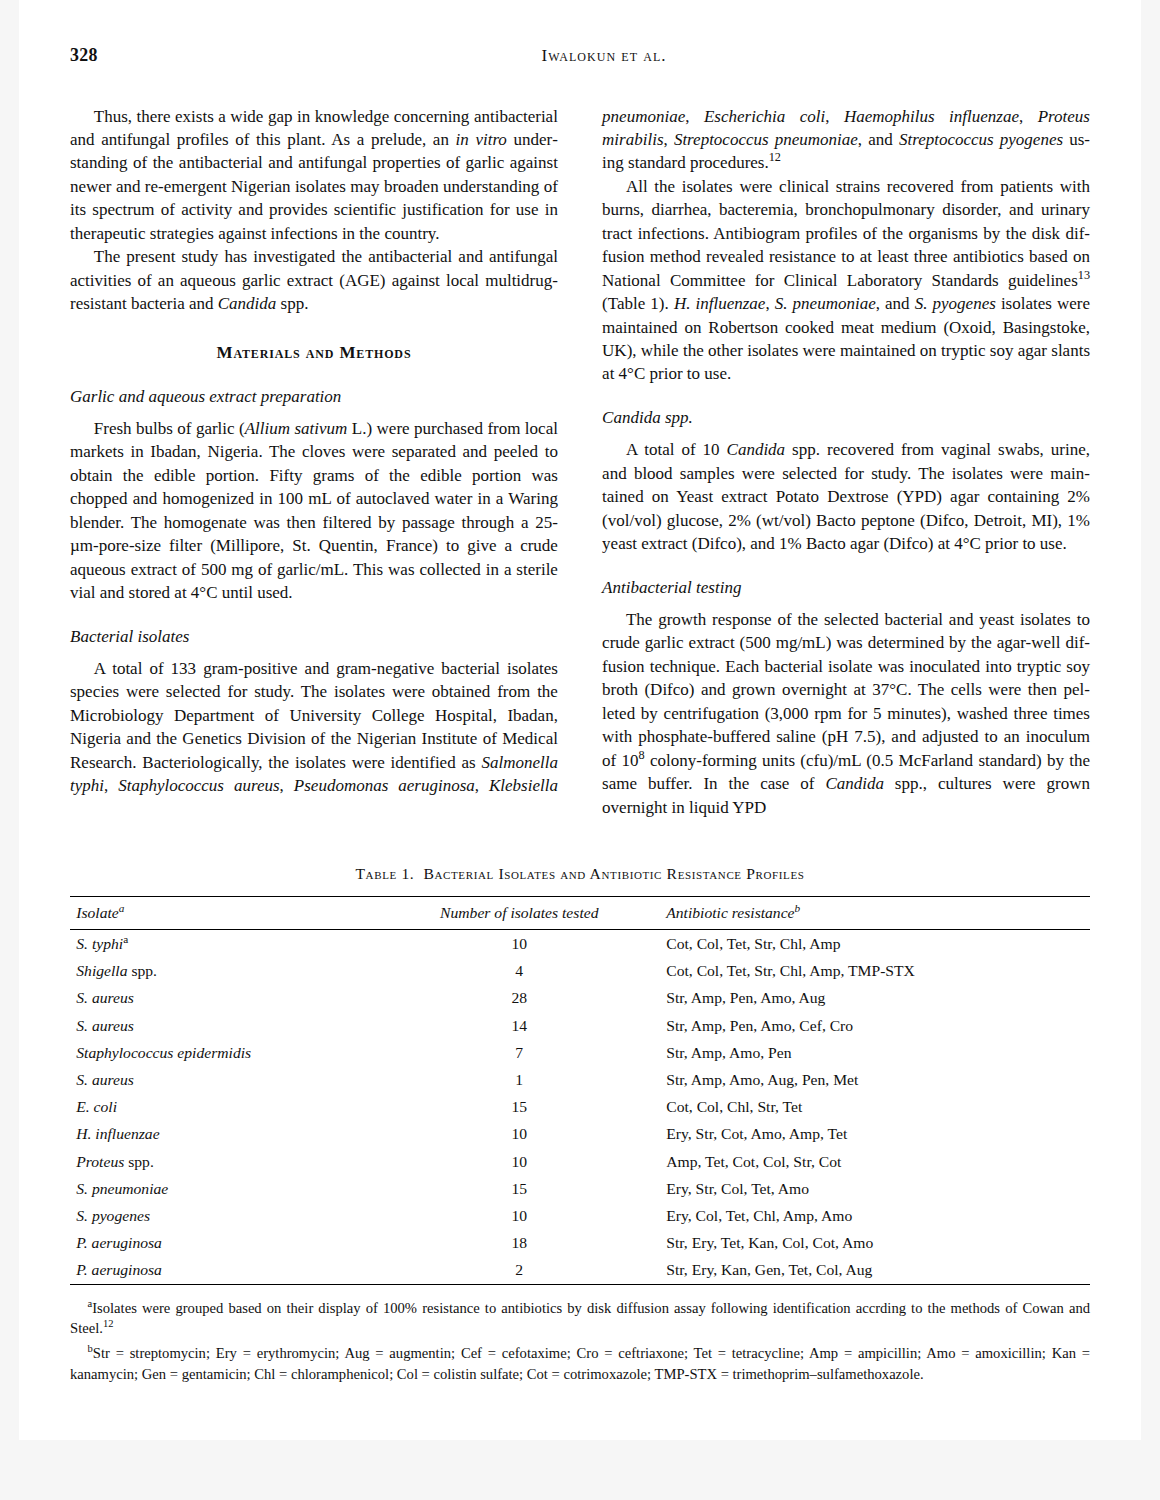328 Iwalokun et al.
Thus, there exists a wide gap in knowledge concerning antibacterial and antifungal profiles of this plant. As a prelude, an in vitro understanding of the antibacterial and antifungal properties of garlic against newer and re-emergent Nigerian isolates may broaden understanding of its spectrum of activity and provides scientific justification for use in therapeutic strategies against infections in the country.
The present study has investigated the antibacterial and antifungal activities of an aqueous garlic extract (AGE) against local multidrug-resistant bacteria and Candida spp.
Materials and Methods
Garlic and aqueous extract preparation
Fresh bulbs of garlic (Allium sativum L.) were purchased from local markets in Ibadan, Nigeria. The cloves were separated and peeled to obtain the edible portion. Fifty grams of the edible portion was chopped and homogenized in 100 mL of autoclaved water in a Waring blender. The homogenate was then filtered by passage through a 25-µm-pore-size filter (Millipore, St. Quentin, France) to give a crude aqueous extract of 500 mg of garlic/mL. This was collected in a sterile vial and stored at 4°C until used.
Bacterial isolates
A total of 133 gram-positive and gram-negative bacterial isolates species were selected for study. The isolates were obtained from the Microbiology Department of University College Hospital, Ibadan, Nigeria and the Genetics Division of the Nigerian Institute of Medical Research. Bacteriologically, the isolates were identified as Salmonella typhi, Staphylococcus aureus, Pseudomonas aeruginosa, Klebsiella pneumoniae, Escherichia coli, Haemophilus influenzae, Proteus mirabilis, Streptococcus pneumoniae, and Streptococcus pyogenes using standard procedures.12
All the isolates were clinical strains recovered from patients with burns, diarrhea, bacteremia, bronchopulmonary disorder, and urinary tract infections. Antibiogram profiles of the organisms by the disk diffusion method revealed resistance to at least three antibiotics based on National Committee for Clinical Laboratory Standards guidelines13 (Table 1). H. influenzae, S. pneumoniae, and S. pyogenes isolates were maintained on Robertson cooked meat medium (Oxoid, Basingstoke, UK), while the other isolates were maintained on tryptic soy agar slants at 4°C prior to use.
Candida spp.
A total of 10 Candida spp. recovered from vaginal swabs, urine, and blood samples were selected for study. The isolates were maintained on Yeast extract Potato Dextrose (YPD) agar containing 2% (vol/vol) glucose, 2% (wt/vol) Bacto peptone (Difco, Detroit, MI), 1% yeast extract (Difco), and 1% Bacto agar (Difco) at 4°C prior to use.
Antibacterial testing
The growth response of the selected bacterial and yeast isolates to crude garlic extract (500 mg/mL) was determined by the agar-well diffusion technique. Each bacterial isolate was inoculated into tryptic soy broth (Difco) and grown overnight at 37°C. The cells were then pelleted by centrifugation (3,000 rpm for 5 minutes), washed three times with phosphate-buffered saline (pH 7.5), and adjusted to an inoculum of 108 colony-forming units (cfu)/mL (0.5 McFarland standard) by the same buffer. In the case of Candida spp., cultures were grown overnight in liquid YPD
Table 1. Bacterial Isolates and Antibiotic Resistance Profiles
| Isolate a | Number of isolates tested | Antibiotic resistance b |
| --- | --- | --- |
| S. typhi a | 10 | Cot, Col, Tet, Str, Chl, Amp |
| Shigella spp. | 4 | Cot, Col, Tet, Str, Chl, Amp, TMP-STX |
| S. aureus | 28 | Str, Amp, Pen, Amo, Aug |
| S. aureus | 14 | Str, Amp, Pen, Amo, Cef, Cro |
| Staphylococcus epidermidis | 7 | Str, Amp, Amo, Pen |
| S. aureus | 1 | Str, Amp, Amo, Aug, Pen, Met |
| E. coli | 15 | Cot, Col, Chl, Str, Tet |
| H. influenzae | 10 | Ery, Str, Cot, Amo, Amp, Tet |
| Proteus spp. | 10 | Amp, Tet, Cot, Col, Str, Cot |
| S. pneumoniae | 15 | Ery, Str, Col, Tet, Amo |
| S. pyogenes | 10 | Ery, Col, Tet, Chl, Amp, Amo |
| P. aeruginosa | 18 | Str, Ery, Tet, Kan, Col, Cot, Amo |
| P. aeruginosa | 2 | Str, Ery, Kan, Gen, Tet, Col, Aug |
aIsolates were grouped based on their display of 100% resistance to antibiotics by disk diffusion assay following identification accrding to the methods of Cowan and Steel.12
bStr = streptomycin; Ery = erythromycin; Aug = augmentin; Cef = cefotaxime; Cro = ceftriaxone; Tet = tetracycline; Amp = ampicillin; Amo = amoxicillin; Kan = kanamycin; Gen = gentamicin; Chl = chloramphenicol; Col = colistin sulfate; Cot = cotrimoxazole; TMP-STX = trimethoprim–sulfamethoxazole.